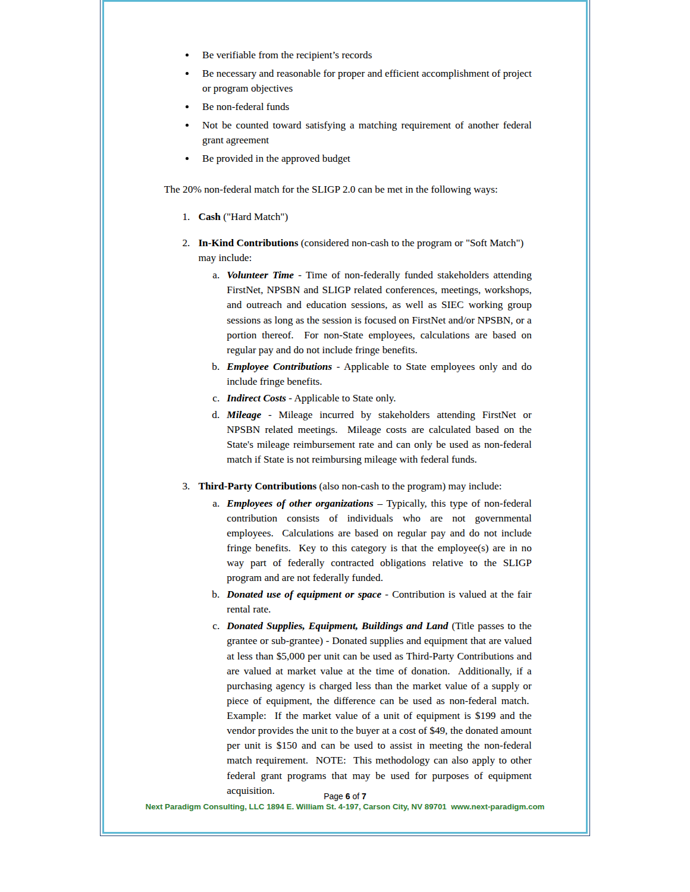Be verifiable from the recipient’s records
Be necessary and reasonable for proper and efficient accomplishment of project or program objectives
Be non-federal funds
Not be counted toward satisfying a matching requirement of another federal grant agreement
Be provided in the approved budget
The 20% non-federal match for the SLIGP 2.0 can be met in the following ways:
Cash ("Hard Match")
In-Kind Contributions (considered non-cash to the program or "Soft Match") may include:
Volunteer Time - Time of non-federally funded stakeholders attending FirstNet, NPSBN and SLIGP related conferences, meetings, workshops, and outreach and education sessions, as well as SIEC working group sessions as long as the session is focused on FirstNet and/or NPSBN, or a portion thereof. For non-State employees, calculations are based on regular pay and do not include fringe benefits.
Employee Contributions - Applicable to State employees only and do include fringe benefits.
Indirect Costs - Applicable to State only.
Mileage - Mileage incurred by stakeholders attending FirstNet or NPSBN related meetings. Mileage costs are calculated based on the State's mileage reimbursement rate and can only be used as non-federal match if State is not reimbursing mileage with federal funds.
Third-Party Contributions (also non-cash to the program) may include:
Employees of other organizations – Typically, this type of non-federal contribution consists of individuals who are not governmental employees. Calculations are based on regular pay and do not include fringe benefits. Key to this category is that the employee(s) are in no way part of federally contracted obligations relative to the SLIGP program and are not federally funded.
Donated use of equipment or space - Contribution is valued at the fair rental rate.
Donated Supplies, Equipment, Buildings and Land (Title passes to the grantee or sub-grantee) - Donated supplies and equipment that are valued at less than $5,000 per unit can be used as Third-Party Contributions and are valued at market value at the time of donation. Additionally, if a purchasing agency is charged less than the market value of a supply or piece of equipment, the difference can be used as non-federal match. Example: If the market value of a unit of equipment is $199 and the vendor provides the unit to the buyer at a cost of $49, the donated amount per unit is $150 and can be used to assist in meeting the non-federal match requirement. NOTE: This methodology can also apply to other federal grant programs that may be used for purposes of equipment acquisition.
Page 6 of 7
Next Paradigm Consulting, LLC 1894 E. William St. 4-197, Carson City, NV 89701 www.next-paradigm.com